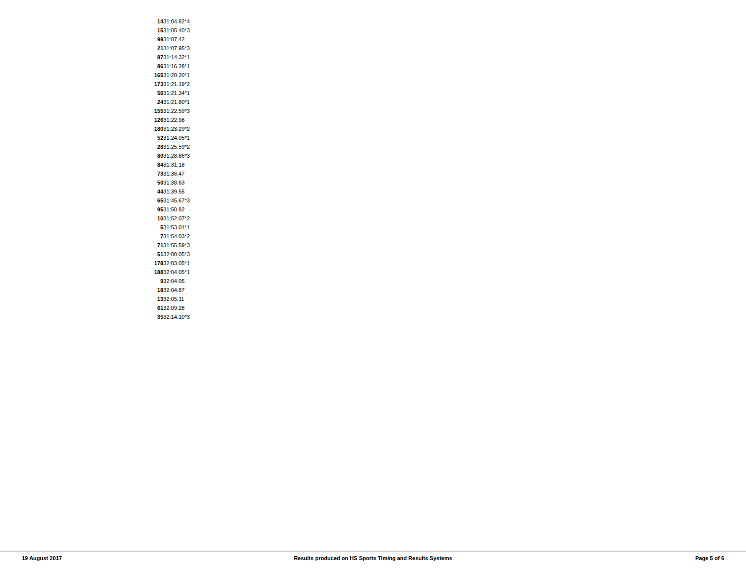| 14 | 31:04.82 | *4 |
| 15 | 31:05.40 | *3 |
| 99 | 31:07.42 | |
| 21 | 31:07.95 | *3 |
| 87 | 31:14.32 | *1 |
| 86 | 31:16.28 | *1 |
| 165 | 31:20.20 | *1 |
| 173 | 31:21.19 | *2 |
| 56 | 31:21.34 | *1 |
| 24 | 31:21.80 | *1 |
| 155 | 31:22.59 | *3 |
| 126 | 31:22.98 | |
| 180 | 31:23.29 | *2 |
| 52 | 31:24.05 | *1 |
| 28 | 31:25.59 | *2 |
| 80 | 31:28.86 | *3 |
| 84 | 31:31.18 | |
| 73 | 31:36.47 | |
| 50 | 31:38.63 | |
| 44 | 31:39.55 | |
| 65 | 31:45.67 | *3 |
| 95 | 31:50.82 | |
| 10 | 31:52.07 | *2 |
| 5 | 31:53.01 | *1 |
| 7 | 31:54.03 | *2 |
| 71 | 31:55.59 | *3 |
| 51 | 32:00.05 | *3 |
| 178 | 32:03.05 | *1 |
| 188 | 32:04.05 | *1 |
| 9 | 32:04.05 | |
| 18 | 32:04.87 | |
| 13 | 32:05.11 | |
| 61 | 32:09.28 | |
| 35 | 32:14.10 | *3 |
19 August 2017 Results produced on HS Sports Timing and Results Systems Page 5 of 6